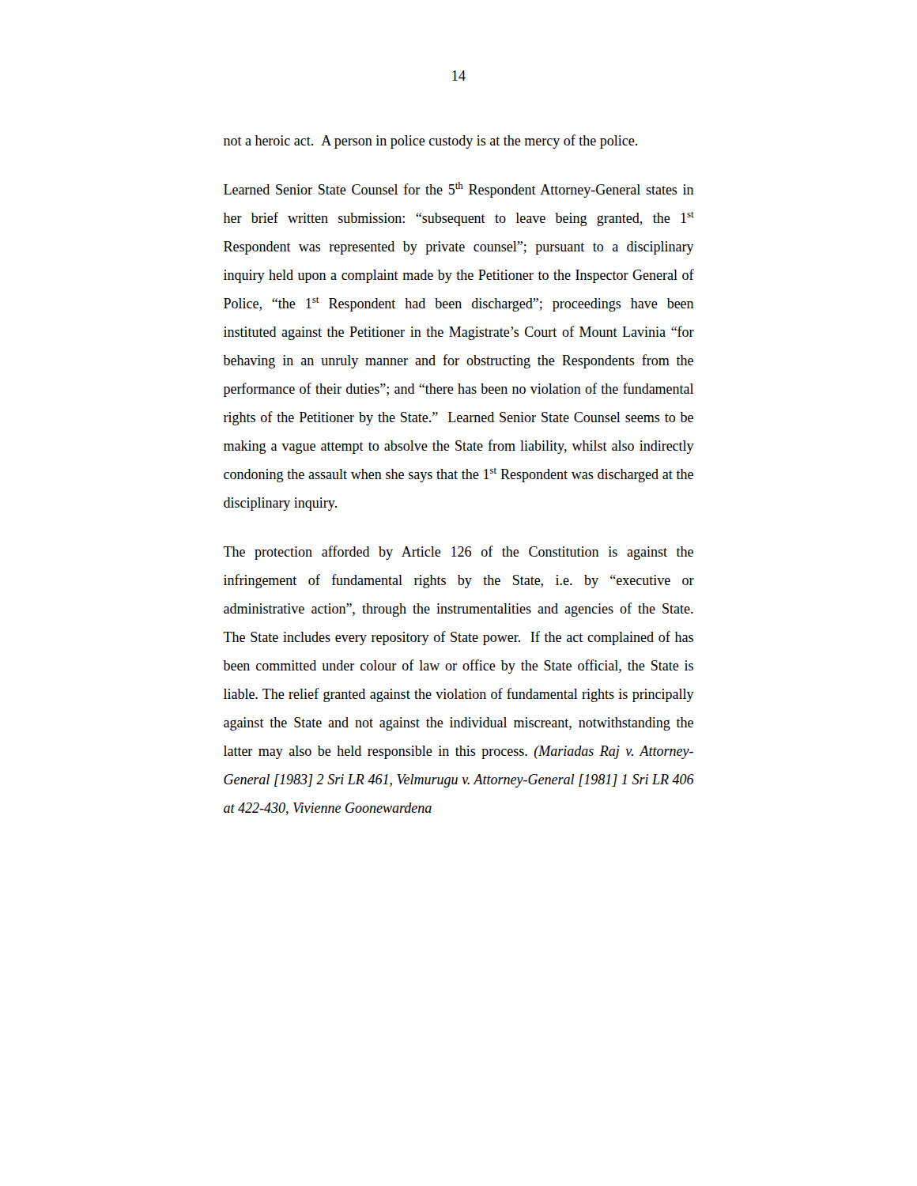14
not a heroic act. A person in police custody is at the mercy of the police.
Learned Senior State Counsel for the 5th Respondent Attorney-General states in her brief written submission: “subsequent to leave being granted, the 1st Respondent was represented by private counsel”; pursuant to a disciplinary inquiry held upon a complaint made by the Petitioner to the Inspector General of Police, “the 1st Respondent had been discharged”; proceedings have been instituted against the Petitioner in the Magistrate’s Court of Mount Lavinia “for behaving in an unruly manner and for obstructing the Respondents from the performance of their duties”; and “there has been no violation of the fundamental rights of the Petitioner by the State.” Learned Senior State Counsel seems to be making a vague attempt to absolve the State from liability, whilst also indirectly condoning the assault when she says that the 1st Respondent was discharged at the disciplinary inquiry.
The protection afforded by Article 126 of the Constitution is against the infringement of fundamental rights by the State, i.e. by “executive or administrative action”, through the instrumentalities and agencies of the State. The State includes every repository of State power. If the act complained of has been committed under colour of law or office by the State official, the State is liable. The relief granted against the violation of fundamental rights is principally against the State and not against the individual miscreant, notwithstanding the latter may also be held responsible in this process. (Mariadas Raj v. Attorney-General [1983] 2 Sri LR 461, Velmurugu v. Attorney-General [1981] 1 Sri LR 406 at 422-430, Vivienne Goonewardena